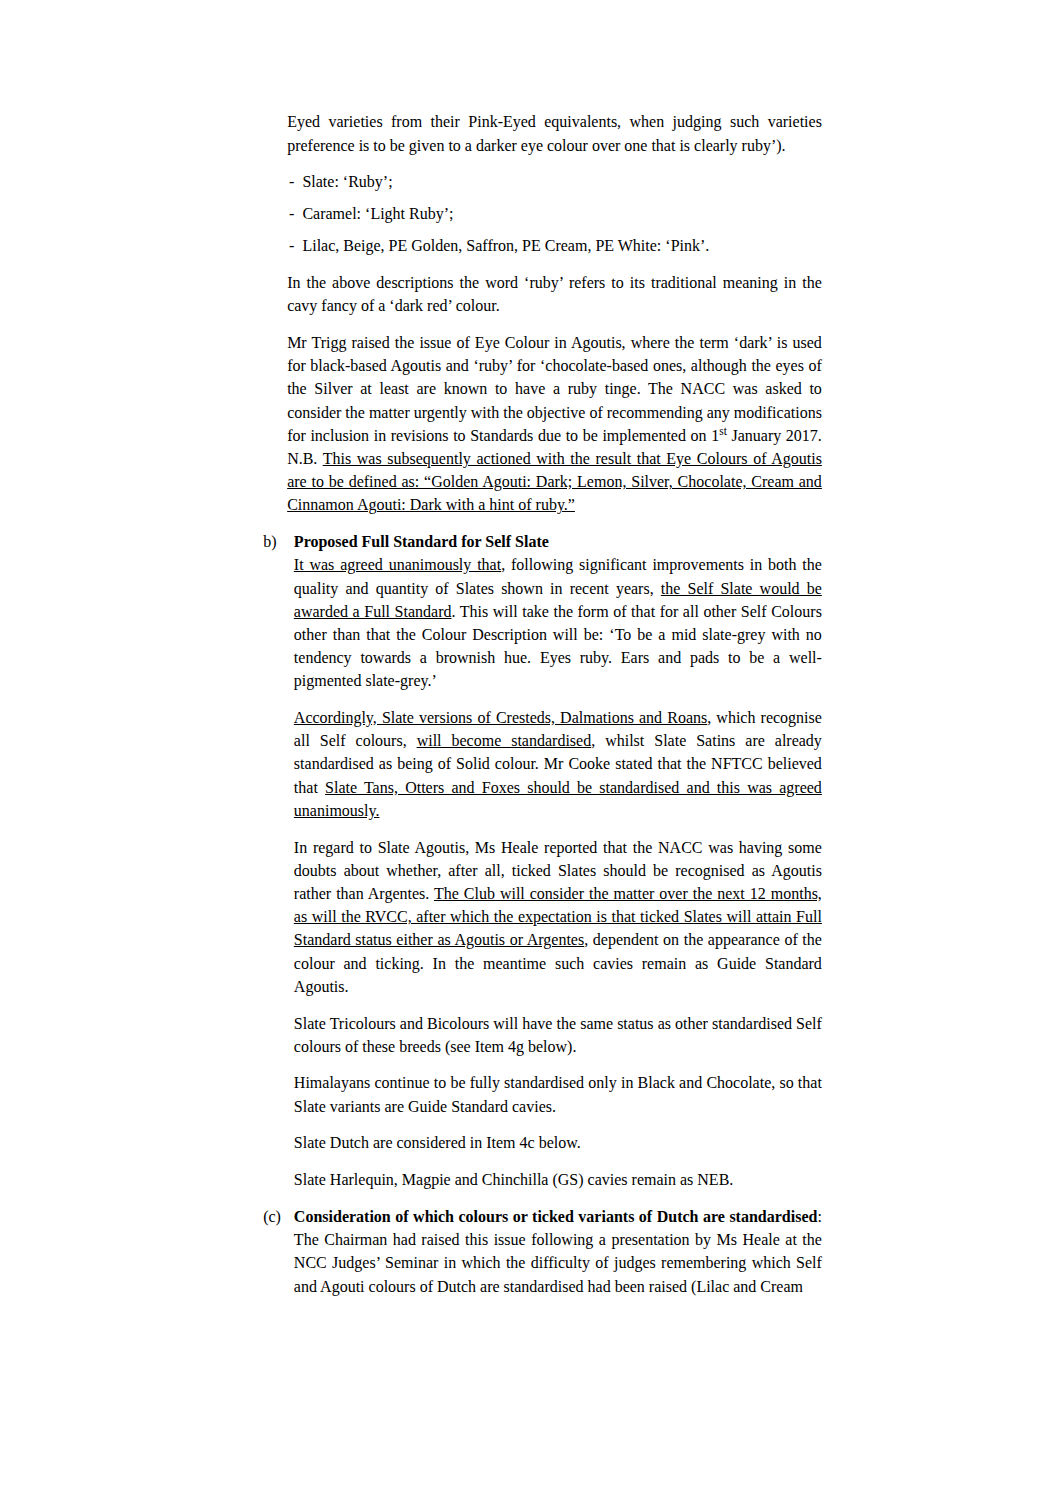Eyed varieties from their Pink-Eyed equivalents, when judging such varieties preference is to be given to a darker eye colour over one that is clearly ruby’).
- Slate: ‘Ruby’;
- Caramel: ‘Light Ruby’;
- Lilac, Beige, PE Golden, Saffron, PE Cream, PE White: ‘Pink’.
In the above descriptions the word ‘ruby’ refers to its traditional meaning in the cavy fancy of a ‘dark red’ colour.
Mr Trigg raised the issue of Eye Colour in Agoutis, where the term ‘dark’ is used for black-based Agoutis and ‘ruby’ for ‘chocolate-based ones, although the eyes of the Silver at least are known to have a ruby tinge. The NACC was asked to consider the matter urgently with the objective of recommending any modifications for inclusion in revisions to Standards due to be implemented on 1st January 2017. N.B. This was subsequently actioned with the result that Eye Colours of Agoutis are to be defined as: “Golden Agouti: Dark; Lemon, Silver, Chocolate, Cream and Cinnamon Agouti: Dark with a hint of ruby.”
b)
Proposed Full Standard for Self Slate
It was agreed unanimously that, following significant improvements in both the quality and quantity of Slates shown in recent years, the Self Slate would be awarded a Full Standard. This will take the form of that for all other Self Colours other than that the Colour Description will be: ‘To be a mid slate-grey with no tendency towards a brownish hue. Eyes ruby. Ears and pads to be a well-pigmented slate-grey.’
Accordingly, Slate versions of Cresteds, Dalmations and Roans, which recognise all Self colours, will become standardised, whilst Slate Satins are already standardised as being of Solid colour. Mr Cooke stated that the NFTCC believed that Slate Tans, Otters and Foxes should be standardised and this was agreed unanimously.
In regard to Slate Agoutis, Ms Heale reported that the NACC was having some doubts about whether, after all, ticked Slates should be recognised as Agoutis rather than Argentes. The Club will consider the matter over the next 12 months, as will the RVCC, after which the expectation is that ticked Slates will attain Full Standard status either as Agoutis or Argentes, dependent on the appearance of the colour and ticking. In the meantime such cavies remain as Guide Standard Agoutis.
Slate Tricolours and Bicolours will have the same status as other standardised Self colours of these breeds (see Item 4g below).
Himalayans continue to be fully standardised only in Black and Chocolate, so that Slate variants are Guide Standard cavies.
Slate Dutch are considered in Item 4c below.
Slate Harlequin, Magpie and Chinchilla (GS) cavies remain as NEB.
(c)
Consideration of which colours or ticked variants of Dutch are standardised: The Chairman had raised this issue following a presentation by Ms Heale at the NCC Judges’ Seminar in which the difficulty of judges remembering which Self and Agouti colours of Dutch are standardised had been raised (Lilac and Cream